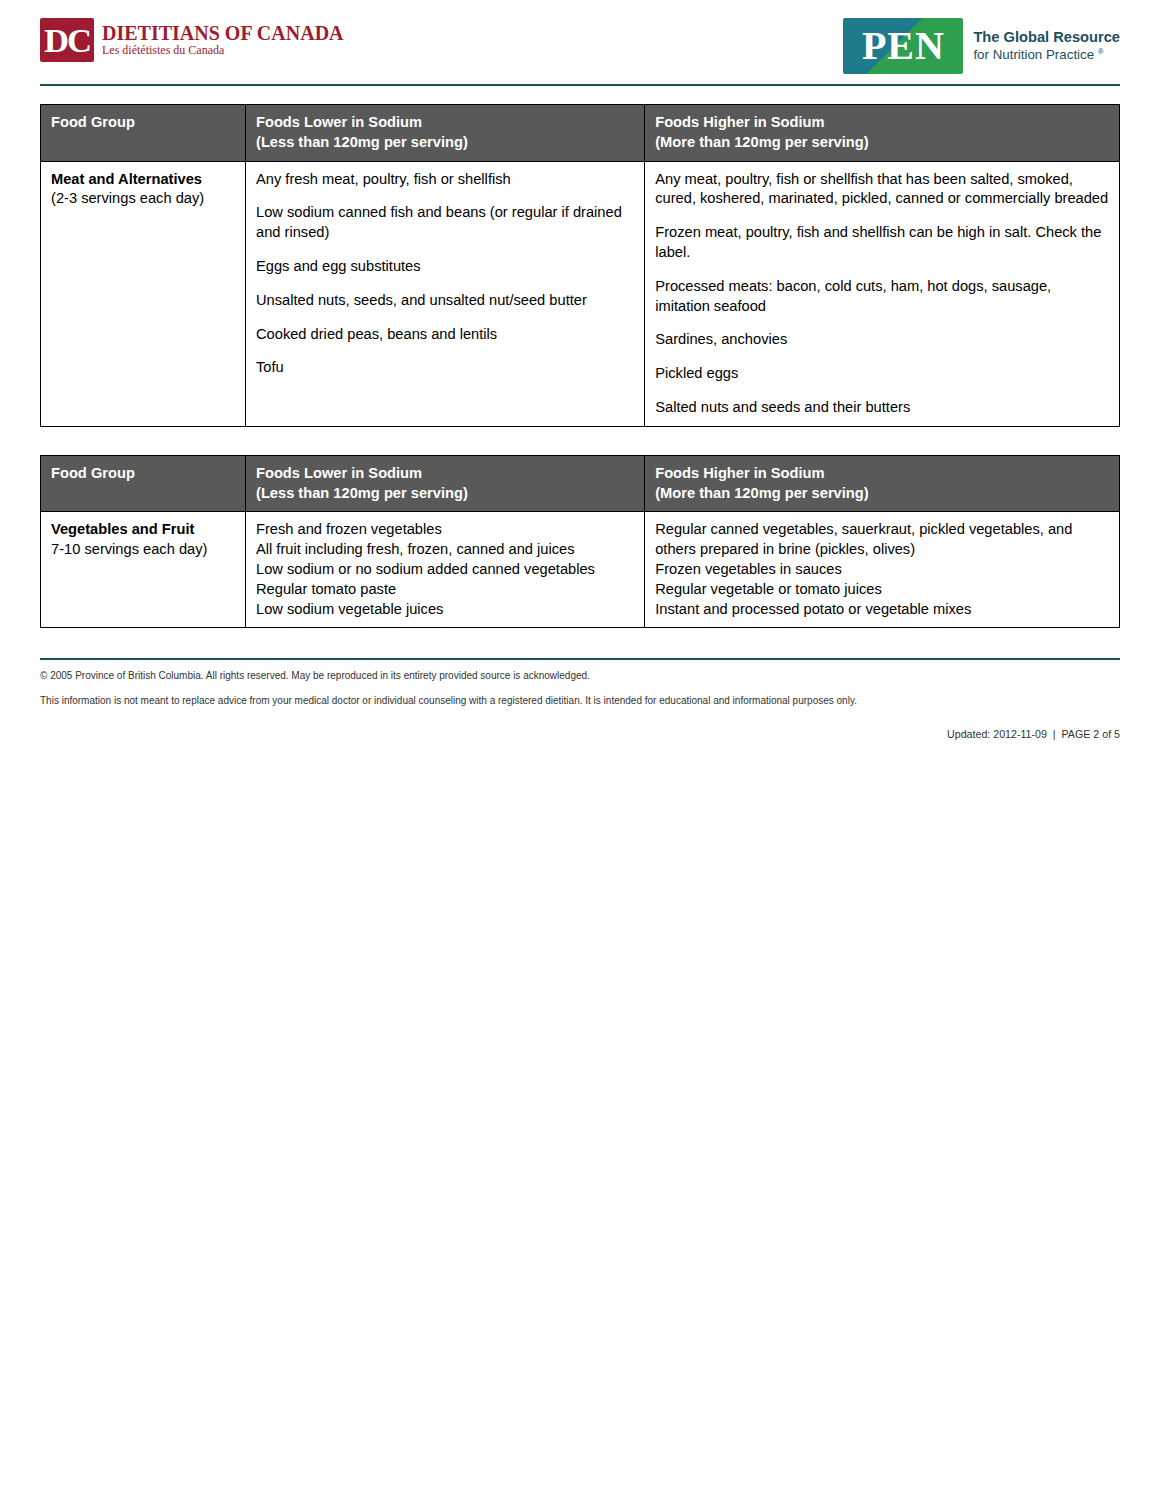DC DIETITIANS OF CANADA Les diététistes du Canada
PEN
The Global Resource for Nutrition Practice ®
| Food Group | Foods Lower in Sodium (Less than 120mg per serving) | Foods Higher in Sodium (More than 120mg per serving) |
| --- | --- | --- |
| Meat and Alternatives (2-3 servings each day) | Any fresh meat, poultry, fish or shellfish Low sodium canned fish and beans (or regular if drained and rinsed) Eggs and egg substitutes Unsalted nuts, seeds, and unsalted nut/seed butter Cooked dried peas, beans and lentils Tofu | Any meat, poultry, fish or shellfish that has been salted, smoked, cured, koshered, marinated, pickled, canned or commercially breaded Frozen meat, poultry, fish and shellfish can be high in salt. Check the label. Processed meats: bacon, cold cuts, ham, hot dogs, sausage, imitation seafood Sardines, anchovies Pickled eggs Salted nuts and seeds and their butters |
| Food Group | Foods Lower in Sodium (Less than 120mg per serving) | Foods Higher in Sodium (More than 120mg per serving) |
| --- | --- | --- |
| Vegetables and Fruit 7-10 servings each day) | Fresh and frozen vegetables All fruit including fresh, frozen, canned and juices Low sodium or no sodium added canned vegetables Regular tomato paste Low sodium vegetable juices | Regular canned vegetables, sauerkraut, pickled vegetables, and others prepared in brine (pickles, olives) Frozen vegetables in sauces Regular vegetable or tomato juices Instant and processed potato or vegetable mixes |
© 2005 Province of British Columbia. All rights reserved. May be reproduced in its entirety provided source is acknowledged.
This information is not meant to replace advice from your medical doctor or individual counseling with a registered dietitian. It is intended for educational and informational purposes only.
Updated: 2012-11-09 | PAGE 2 of 5